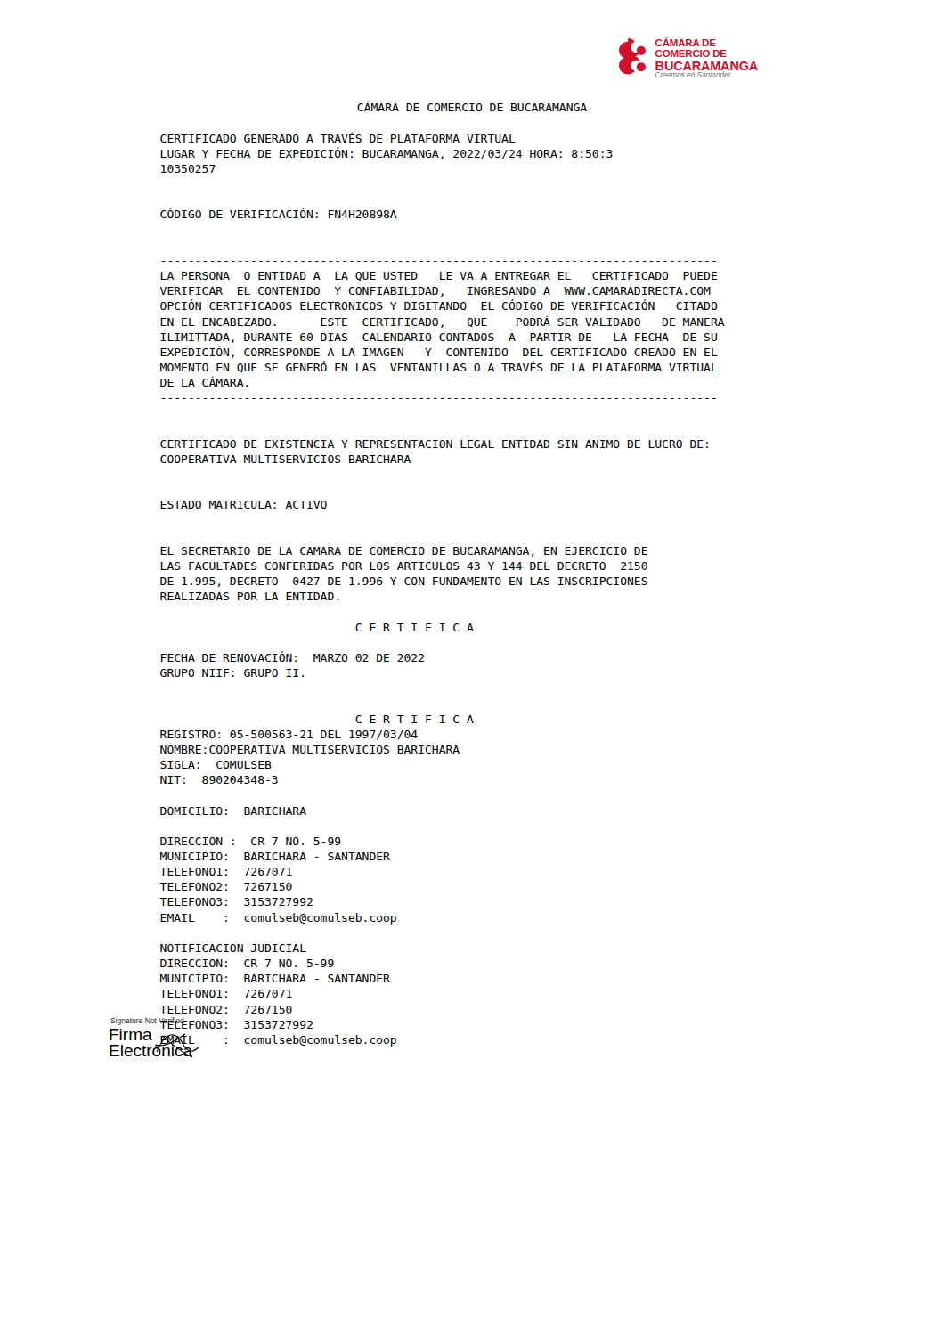CÁMARA DE
COMERCIO DE
BUCARAMANGA
Creemos en Santander
CÁMARA DE COMERCIO DE BUCARAMANGA
CERTIFICADO GENERADO A TRAVÉS DE PLATAFORMA VIRTUAL
LUGAR Y FECHA DE EXPEDICIÓN: BUCARAMANGA, 2022/03/24 HORA: 8:50:3
10350257
CÓDIGO DE VERIFICACIÓN: FN4H20898A
--------------------------------------------------------------------------------
LA PERSONA  O ENTIDAD A  LA QUE USTED   LE VA A ENTREGAR EL   CERTIFICADO  PUEDE
VERIFICAR  EL CONTENIDO  Y CONFIABILIDAD,   INGRESANDO A  WWW.CAMARADIRECTA.COM
OPCIÓN CERTIFICADOS ELECTRONICOS Y DIGITANDO  EL CÓDIGO DE VERIFICACIÓN   CITADO
EN EL ENCABEZADO.      ESTE  CERTIFICADO,   QUE    PODRÁ SER VALIDADO   DE MANERA
ILIMITTADA, DURANTE 60 DIAS  CALENDARIO CONTADOS  A  PARTIR DE   LA FECHA  DE SU
EXPEDICIÓN, CORRESPONDE A LA IMAGEN   Y  CONTENIDO  DEL CERTIFICADO CREADO EN EL
MOMENTO EN QUE SE GENERÓ EN LAS  VENTANILLAS O A TRAVÉS DE LA PLATAFORMA VIRTUAL
DE LA CÁMARA.
--------------------------------------------------------------------------------
CERTIFICADO DE EXISTENCIA Y REPRESENTACION LEGAL ENTIDAD SIN ANIMO DE LUCRO DE:
COOPERATIVA MULTISERVICIOS BARICHARA
ESTADO MATRICULA: ACTIVO
EL SECRETARIO DE LA CAMARA DE COMERCIO DE BUCARAMANGA, EN EJERCICIO DE
LAS FACULTADES CONFERIDAS POR LOS ARTICULOS 43 Y 144 DEL DECRETO  2150
DE 1.995, DECRETO  0427 DE 1.996 Y CON FUNDAMENTO EN LAS INSCRIPCIONES
REALIZADAS POR LA ENTIDAD.
                            C E R T I F I C A
FECHA DE RENOVACIÓN:  MARZO 02 DE 2022
GRUPO NIIF: GRUPO II.
                            C E R T I F I C A
REGISTRO: 05-500563-21 DEL 1997/03/04
NOMBRE:COOPERATIVA MULTISERVICIOS BARICHARA
SIGLA:  COMULSEB
NIT:  890204348-3
DOMICILIO:  BARICHARA
DIRECCION :  CR 7 NO. 5-99
MUNICIPIO:  BARICHARA - SANTANDER
TELEFONO1:  7267071
TELEFONO2:  7267150
TELEFONO3:  3153727992
EMAIL    :  comulseb@comulseb.coop
NOTIFICACION JUDICIAL
DIRECCION:  CR 7 NO. 5-99
MUNICIPIO:  BARICHARA - SANTANDER
TELEFONO1:  7267071
TELEFONO2:  7267150
TELEFONO3:  3153727992
EMAIL    :  comulseb@comulseb.coop
Signature Not Verified
FirmaElectrónica